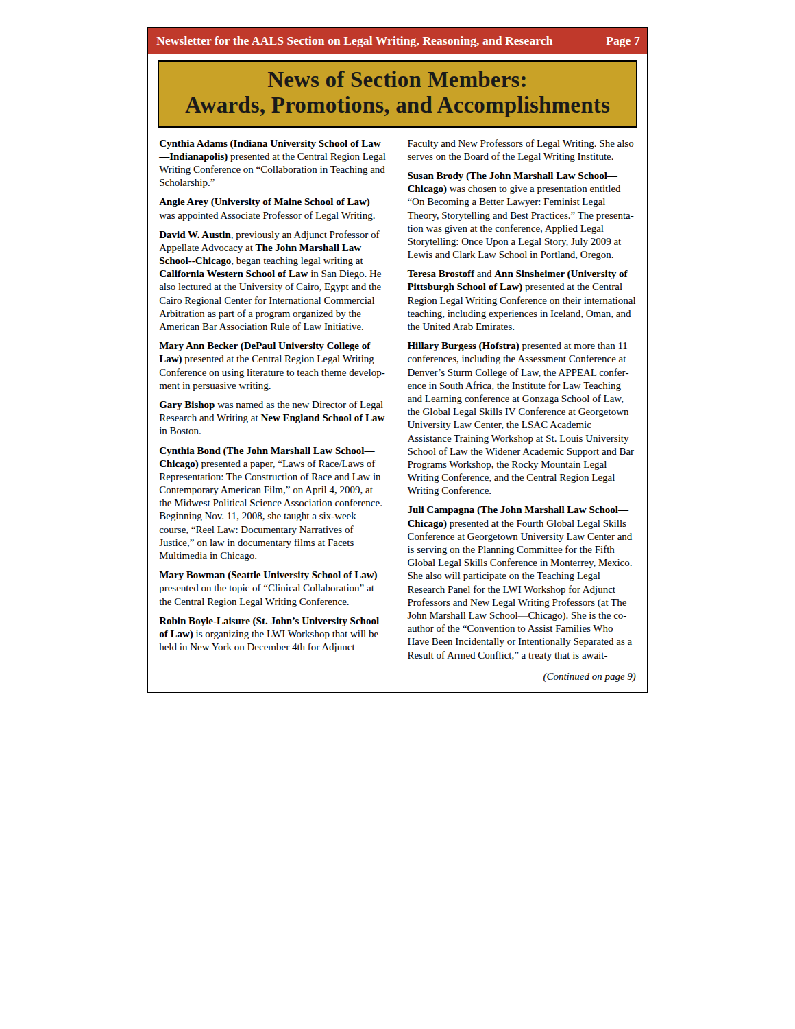Newsletter for the AALS Section on Legal Writing, Reasoning, and Research Page 7
News of Section Members:
Awards, Promotions, and Accomplishments
Cynthia Adams (Indiana University School of Law—Indianapolis) presented at the Central Region Legal Writing Conference on “Collaboration in Teaching and Scholarship.”
Angie Arey (University of Maine School of Law) was appointed Associate Professor of Legal Writing.
David W. Austin, previously an Adjunct Professor of Appellate Advocacy at The John Marshall Law School--Chicago, began teaching legal writing at California Western School of Law in San Diego. He also lectured at the University of Cairo, Egypt and the Cairo Regional Center for International Commercial Arbitration as part of a program organized by the American Bar Association Rule of Law Initiative.
Mary Ann Becker (DePaul University College of Law) presented at the Central Region Legal Writing Conference on using literature to teach theme development in persuasive writing.
Gary Bishop was named as the new Director of Legal Research and Writing at New England School of Law in Boston.
Cynthia Bond (The John Marshall Law School—Chicago) presented a paper, “Laws of Race/Laws of Representation: The Construction of Race and Law in Contemporary American Film,” on April 4, 2009, at the Midwest Political Science Association conference. Beginning Nov. 11, 2008, she taught a six-week course, “Reel Law: Documentary Narratives of Justice,” on law in documentary films at Facets Multimedia in Chicago.
Mary Bowman (Seattle University School of Law) presented on the topic of “Clinical Collaboration” at the Central Region Legal Writing Conference.
Robin Boyle-Laisure (St. John’s University School of Law) is organizing the LWI Workshop that will be held in New York on December 4th for Adjunct Faculty and New Professors of Legal Writing. She also serves on the Board of the Legal Writing Institute.
Susan Brody (The John Marshall Law School—Chicago) was chosen to give a presentation entitled “On Becoming a Better Lawyer: Feminist Legal Theory, Storytelling and Best Practices.” The presentation was given at the conference, Applied Legal Storytelling: Once Upon a Legal Story, July 2009 at Lewis and Clark Law School in Portland, Oregon.
Teresa Brostoff and Ann Sinsheimer (University of Pittsburgh School of Law) presented at the Central Region Legal Writing Conference on their international teaching, including experiences in Iceland, Oman, and the United Arab Emirates.
Hillary Burgess (Hofstra) presented at more than 11 conferences, including the Assessment Conference at Denver’s Sturm College of Law, the APPEAL conference in South Africa, the Institute for Law Teaching and Learning conference at Gonzaga School of Law, the Global Legal Skills IV Conference at Georgetown University Law Center, the LSAC Academic Assistance Training Workshop at St. Louis University School of Law the Widener Academic Support and Bar Programs Workshop, the Rocky Mountain Legal Writing Conference, and the Central Region Legal Writing Conference.
Juli Campagna (The John Marshall Law School—Chicago) presented at the Fourth Global Legal Skills Conference at Georgetown University Law Center and is serving on the Planning Committee for the Fifth Global Legal Skills Conference in Monterrey, Mexico. She also will participate on the Teaching Legal Research Panel for the LWI Workshop for Adjunct Professors and New Legal Writing Professors (at The John Marshall Law School—Chicago). She is the co-author of the “Convention to Assist Families Who Have Been Incidentally or Intentionally Separated as a Result of Armed Conflict,” a treaty that is await-
(Continued on page 9)